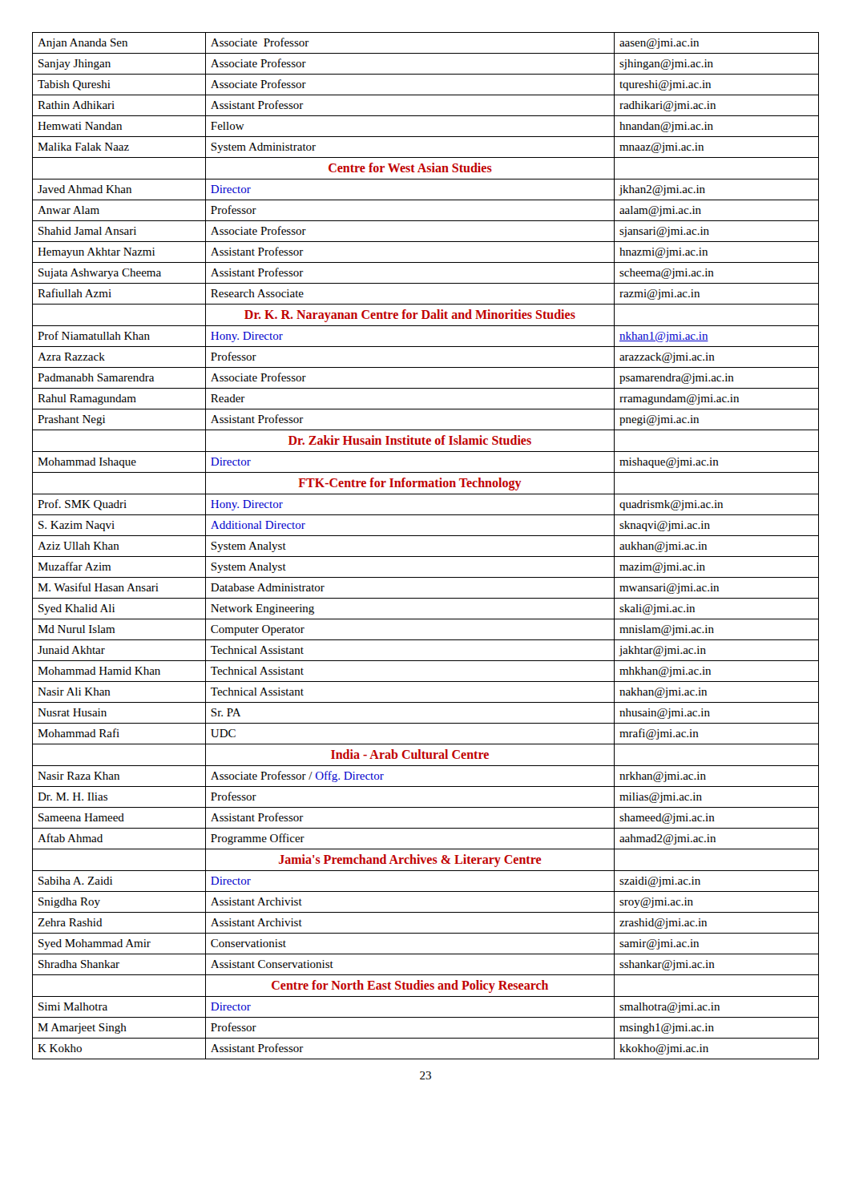| Anjan Ananda Sen | Associate Professor | aasen@jmi.ac.in |
| Sanjay Jhingan | Associate Professor | sjhingan@jmi.ac.in |
| Tabish Qureshi | Associate Professor | tqureshi@jmi.ac.in |
| Rathin Adhikari | Assistant Professor | radhikari@jmi.ac.in |
| Hemwati Nandan | Fellow | hnandan@jmi.ac.in |
| Malika Falak Naaz | System Administrator | mnaaz@jmi.ac.in |
| | Centre for West Asian Studies | |
| Javed Ahmad Khan | Director | jkhan2@jmi.ac.in |
| Anwar Alam | Professor | aalam@jmi.ac.in |
| Shahid Jamal Ansari | Associate Professor | sjansari@jmi.ac.in |
| Hemayun Akhtar Nazmi | Assistant Professor | hnazmi@jmi.ac.in |
| Sujata Ashwarya Cheema | Assistant Professor | scheema@jmi.ac.in |
| Rafiullah Azmi | Research Associate | razmi@jmi.ac.in |
| | Dr. K. R. Narayanan Centre for Dalit and Minorities Studies | |
| Prof Niamatullah Khan | Hony. Director | nkhan1@jmi.ac.in |
| Azra Razzack | Professor | arazzack@jmi.ac.in |
| Padmanabh Samarendra | Associate Professor | psamarendra@jmi.ac.in |
| Rahul Ramagundam | Reader | rramagundam@jmi.ac.in |
| Prashant Negi | Assistant Professor | pnegi@jmi.ac.in |
| | Dr. Zakir Husain Institute of Islamic Studies | |
| Mohammad Ishaque | Director | mishaque@jmi.ac.in |
| | FTK-Centre for Information Technology | |
| Prof. SMK Quadri | Hony. Director | quadrismk@jmi.ac.in |
| S. Kazim Naqvi | Additional Director | sknaqvi@jmi.ac.in |
| Aziz Ullah Khan | System Analyst | aukhan@jmi.ac.in |
| Muzaffar Azim | System Analyst | mazim@jmi.ac.in |
| M. Wasiful Hasan Ansari | Database Administrator | mwansari@jmi.ac.in |
| Syed Khalid Ali | Network Engineering | skali@jmi.ac.in |
| Md Nurul Islam | Computer Operator | mnislam@jmi.ac.in |
| Junaid Akhtar | Technical Assistant | jakhtar@jmi.ac.in |
| Mohammad Hamid Khan | Technical Assistant | mhkhan@jmi.ac.in |
| Nasir Ali Khan | Technical Assistant | nakhan@jmi.ac.in |
| Nusrat Husain | Sr. PA | nhusain@jmi.ac.in |
| Mohammad Rafi | UDC | mrafi@jmi.ac.in |
| | India - Arab Cultural Centre | |
| Nasir Raza Khan | Associate Professor / Offg. Director | nrkhan@jmi.ac.in |
| Dr. M. H. Ilias | Professor | milias@jmi.ac.in |
| Sameena Hameed | Assistant Professor | shameed@jmi.ac.in |
| Aftab Ahmad | Programme Officer | aahmad2@jmi.ac.in |
| | Jamia's Premchand Archives & Literary Centre | |
| Sabiha A. Zaidi | Director | szaidi@jmi.ac.in |
| Snigdha Roy | Assistant Archivist | sroy@jmi.ac.in |
| Zehra Rashid | Assistant Archivist | zrashid@jmi.ac.in |
| Syed Mohammad Amir | Conservationist | samir@jmi.ac.in |
| Shradha Shankar | Assistant Conservationist | sshankar@jmi.ac.in |
| | Centre for North East Studies and Policy Research | |
| Simi Malhotra | Director | smalhotra@jmi.ac.in |
| M Amarjeet Singh | Professor | msingh1@jmi.ac.in |
| K Kokho | Assistant Professor | kkokho@jmi.ac.in |
23